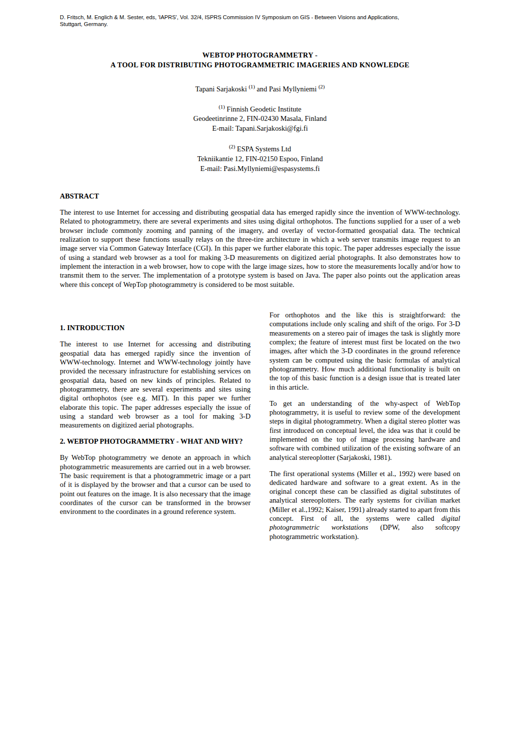D. Fritsch, M. Englich & M. Sester, eds, 'IAPRS', Vol. 32/4, ISPRS Commission IV Symposium on GIS - Between Visions and Applications,
Stuttgart, Germany.
WebTop Photogrammetry -
A Tool for Distributing Photogrammetric Imageries and Knowledge
Tapani Sarjakoski (1) and Pasi Myllyniemi (2)
(1) Finnish Geodetic Institute
Geodeetinrinne 2, FIN-02430 Masala, Finland
E-mail: Tapani.Sarjakoski@fgi.fi
(2) ESPA Systems Ltd
Tekniikantie 12, FIN-02150 Espoo, Finland
E-mail: Pasi.Myllyniemi@espasystems.fi
ABSTRACT
The interest to use Internet for accessing and distributing geospatial data has emerged rapidly since the invention of WWW-technology. Related to photogrammetry, there are several experiments and sites using digital orthophotos. The functions supplied for a user of a web browser include commonly zooming and panning of the imagery, and overlay of vector-formatted geospatial data. The technical realization to support these functions usually relays on the three-tire architecture in which a web server transmits image request to an image server via Common Gateway Interface (CGI). In this paper we further elaborate this topic. The paper addresses especially the issue of using a standard web browser as a tool for making 3-D measurements on digitized aerial photographs. It also demonstrates how to implement the interaction in a web browser, how to cope with the large image sizes, how to store the measurements locally and/or how to transmit them to the server. The implementation of a prototype system is based on Java. The paper also points out the application areas where this concept of WepTop photogrammetry is considered to be most suitable.
1. INTRODUCTION
The interest to use Internet for accessing and distributing geospatial data has emerged rapidly since the invention of WWW-technology. Internet and WWW-technology jointly have provided the necessary infrastructure for establishing services on geospatial data, based on new kinds of principles. Related to photogrammetry, there are several experiments and sites using digital orthophotos (see e.g. MIT). In this paper we further elaborate this topic. The paper addresses especially the issue of using a standard web browser as a tool for making 3-D measurements on digitized aerial photographs.
2. WEBTOP PHOTOGRAMMETRY - WHAT AND WHY?
By WebTop photogrammetry we denote an approach in which photogrammetric measurements are carried out in a web browser. The basic requirement is that a photogrammetric image or a part of it is displayed by the browser and that a cursor can be used to point out features on the image. It is also necessary that the image coordinates of the cursor can be transformed in the browser environment to the coordinates in a ground reference system.
For orthophotos and the like this is straightforward: the computations include only scaling and shift of the origo. For 3-D measurements on a stereo pair of images the task is slightly more complex; the feature of interest must first be located on the two images, after which the 3-D coordinates in the ground reference system can be computed using the basic formulas of analytical photogrammetry. How much additional functionality is built on the top of this basic function is a design issue that is treated later in this article.
To get an understanding of the why-aspect of WebTop photogrammetry, it is useful to review some of the development steps in digital photogrammetry. When a digital stereo plotter was first introduced on conceptual level, the idea was that it could be implemented on the top of image processing hardware and software with combined utilization of the existing software of an analytical stereoplotter (Sarjakoski, 1981).
The first operational systems (Miller et al., 1992) were based on dedicated hardware and software to a great extent. As in the original concept these can be classified as digital substitutes of analytical stereoplotters. The early systems for civilian market (Miller et al.,1992; Kaiser, 1991) already started to apart from this concept. First of all, the systems were called digital photogrammetric workstations (DPW, also softcopy photogrammetric workstation).